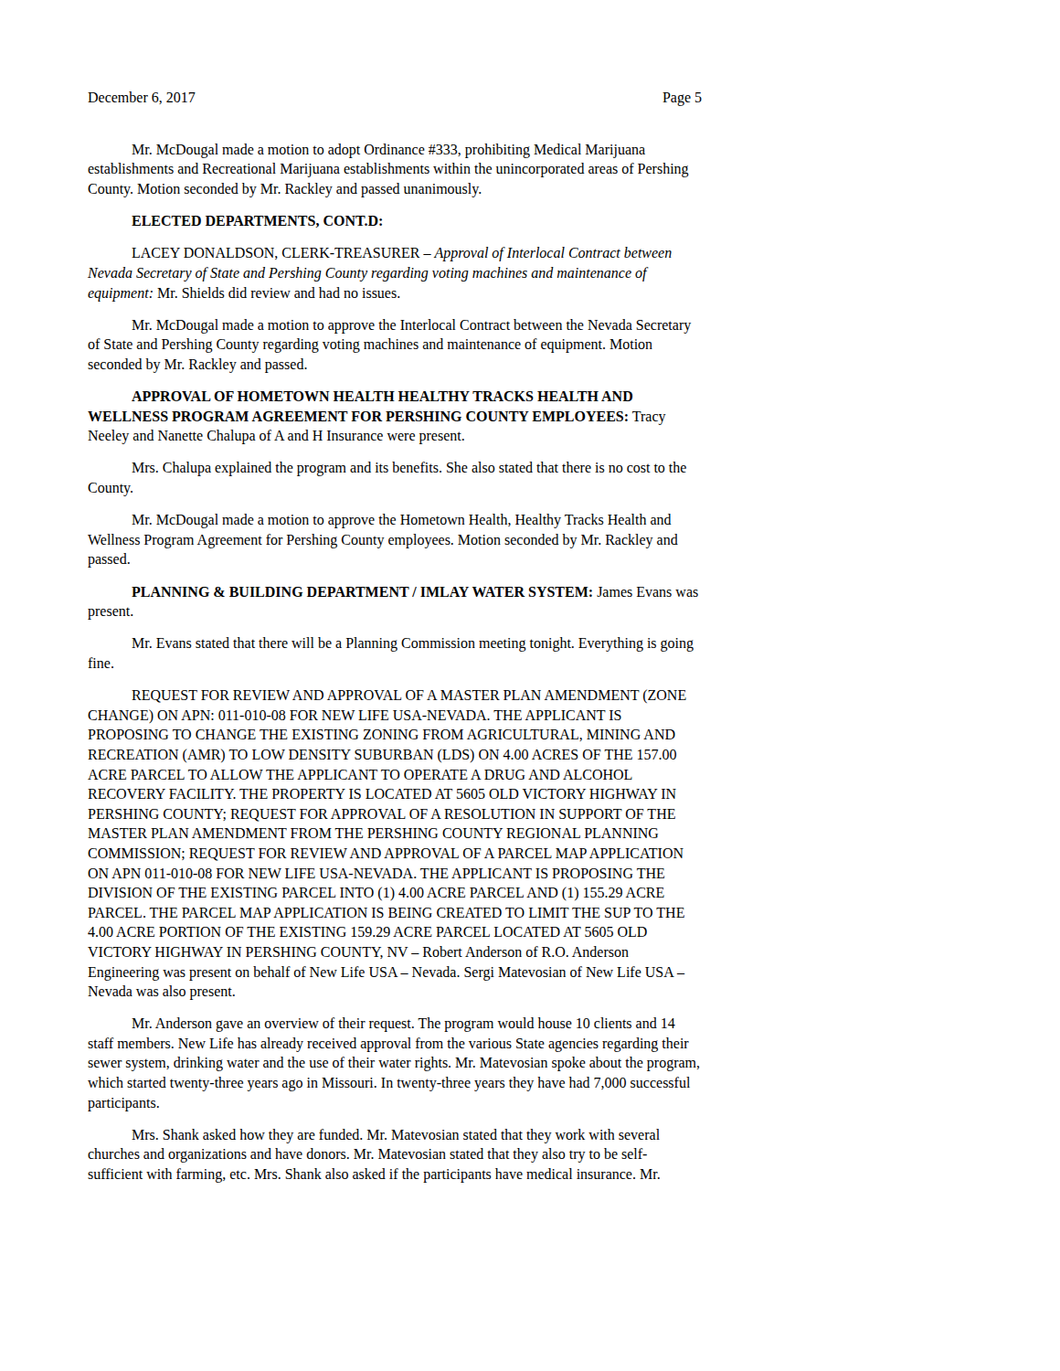December 6, 2017 Page 5
Mr. McDougal made a motion to adopt Ordinance #333, prohibiting Medical Marijuana establishments and Recreational Marijuana establishments within the unincorporated areas of Pershing County. Motion seconded by Mr. Rackley and passed unanimously.
ELECTED DEPARTMENTS, CONT.D:
LACEY DONALDSON, CLERK-TREASURER – Approval of Interlocal Contract between Nevada Secretary of State and Pershing County regarding voting machines and maintenance of equipment: Mr. Shields did review and had no issues.
Mr. McDougal made a motion to approve the Interlocal Contract between the Nevada Secretary of State and Pershing County regarding voting machines and maintenance of equipment. Motion seconded by Mr. Rackley and passed.
APPROVAL OF HOMETOWN HEALTH HEALTHY TRACKS HEALTH AND WELLNESS PROGRAM AGREEMENT FOR PERSHING COUNTY EMPLOYEES: Tracy Neeley and Nanette Chalupa of A and H Insurance were present.
Mrs. Chalupa explained the program and its benefits. She also stated that there is no cost to the County.
Mr. McDougal made a motion to approve the Hometown Health, Healthy Tracks Health and Wellness Program Agreement for Pershing County employees. Motion seconded by Mr. Rackley and passed.
PLANNING & BUILDING DEPARTMENT / IMLAY WATER SYSTEM: James Evans was present.
Mr. Evans stated that there will be a Planning Commission meeting tonight. Everything is going fine.
REQUEST FOR REVIEW AND APPROVAL OF A MASTER PLAN AMENDMENT (ZONE CHANGE) ON APN: 011-010-08 FOR NEW LIFE USA-NEVADA. THE APPLICANT IS PROPOSING TO CHANGE THE EXISTING ZONING FROM AGRICULTURAL, MINING AND RECREATION (AMR) TO LOW DENSITY SUBURBAN (LDS) ON 4.00 ACRES OF THE 157.00 ACRE PARCEL TO ALLOW THE APPLICANT TO OPERATE A DRUG AND ALCOHOL RECOVERY FACILITY. THE PROPERTY IS LOCATED AT 5605 OLD VICTORY HIGHWAY IN PERSHING COUNTY; REQUEST FOR APPROVAL OF A RESOLUTION IN SUPPORT OF THE MASTER PLAN AMENDMENT FROM THE PERSHING COUNTY REGIONAL PLANNING COMMISSION; REQUEST FOR REVIEW AND APPROVAL OF A PARCEL MAP APPLICATION ON APN 011-010-08 FOR NEW LIFE USA-NEVADA. THE APPLICANT IS PROPOSING THE DIVISION OF THE EXISTING PARCEL INTO (1) 4.00 ACRE PARCEL AND (1) 155.29 ACRE PARCEL. THE PARCEL MAP APPLICATION IS BEING CREATED TO LIMIT THE SUP TO THE 4.00 ACRE PORTION OF THE EXISTING 159.29 ACRE PARCEL LOCATED AT 5605 OLD VICTORY HIGHWAY IN PERSHING COUNTY, NV – Robert Anderson of R.O. Anderson Engineering was present on behalf of New Life USA – Nevada. Sergi Matevosian of New Life USA – Nevada was also present.
Mr. Anderson gave an overview of their request. The program would house 10 clients and 14 staff members. New Life has already received approval from the various State agencies regarding their sewer system, drinking water and the use of their water rights. Mr. Matevosian spoke about the program, which started twenty-three years ago in Missouri. In twenty-three years they have had 7,000 successful participants.
Mrs. Shank asked how they are funded. Mr. Matevosian stated that they work with several churches and organizations and have donors. Mr. Matevosian stated that they also try to be self-sufficient with farming, etc. Mrs. Shank also asked if the participants have medical insurance. Mr.